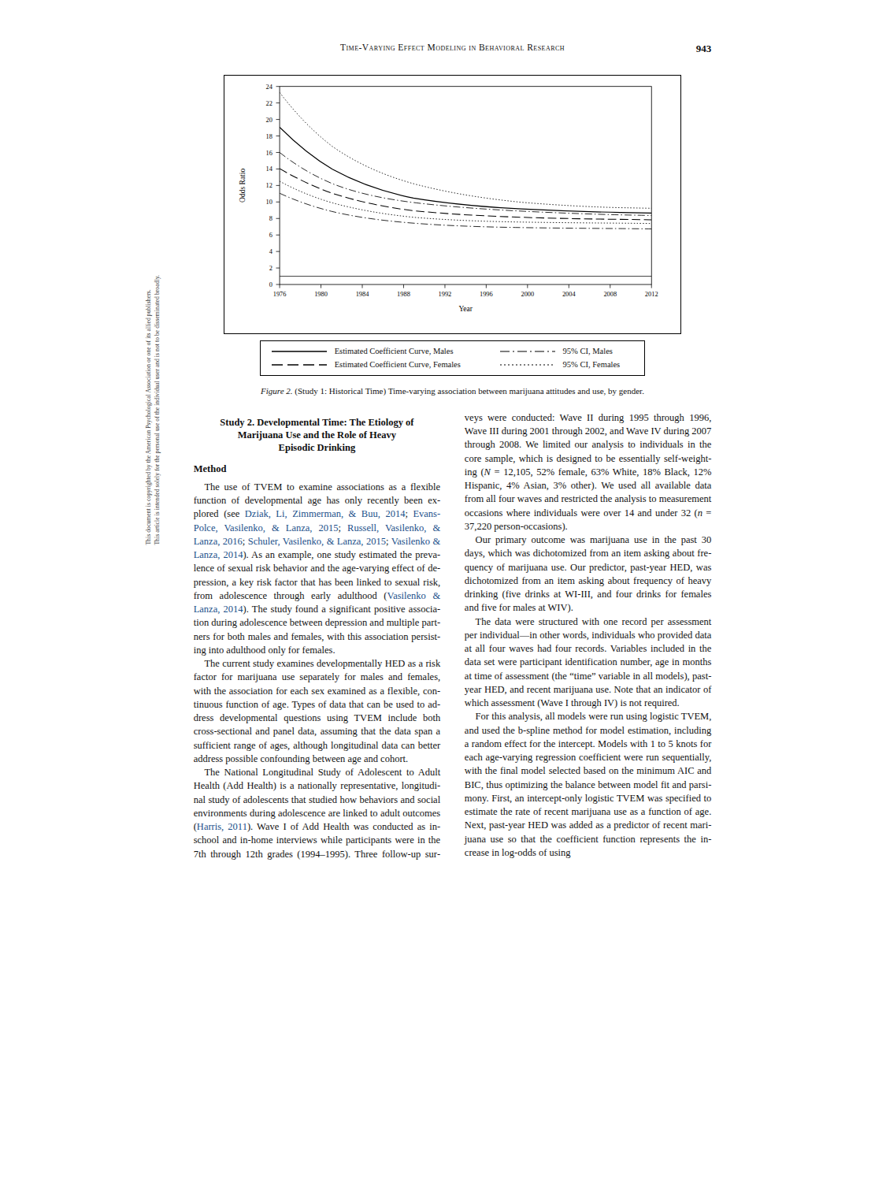Time-Varying Effect Modeling in Behavioral Research 943
This document is copyrighted by the American Psychological Association or one of its allied publishers. This article is intended solely for the personal use of the individual user and is not to be disseminated broadly.
24 22 20 18 16 14 12 10 8 6 4 2 0 Odds Ratio 1976 1980 1984 1988 1992 1996 2000 2004 2008 2012 Year
| | Estimated Coefficient Curve, Males | | 95% CI, Males |
| | Estimated Coefficient Curve, Females | | 95% CI, Females |
Figure 2. (Study 1: Historical Time) Time-varying association between marijuana attitudes and use, by gender.
Study 2. Developmental Time: The Etiology of
Marijuana Use and the Role of Heavy
Episodic Drinking
Method
The use of TVEM to examine associations as a flexible function of developmental age has only recently been explored (see Dziak, Li, Zimmerman, & Buu, 2014; Evans-Polce, Vasilenko, & Lanza, 2015; Russell, Vasilenko, & Lanza, 2016; Schuler, Vasilenko, & Lanza, 2015; Vasilenko & Lanza, 2014). As an example, one study estimated the prevalence of sexual risk behavior and the age-varying effect of depression, a key risk factor that has been linked to sexual risk, from adolescence through early adulthood (Vasilenko & Lanza, 2014). The study found a significant positive association during adolescence between depression and multiple partners for both males and females, with this association persisting into adulthood only for females.
The current study examines developmentally HED as a risk factor for marijuana use separately for males and females, with the association for each sex examined as a flexible, continuous function of age. Types of data that can be used to address developmental questions using TVEM include both cross-sectional and panel data, assuming that the data span a sufficient range of ages, although longitudinal data can better address possible confounding between age and cohort.
The National Longitudinal Study of Adolescent to Adult Health (Add Health) is a nationally representative, longitudinal study of adolescents that studied how behaviors and social environments during adolescence are linked to adult outcomes (Harris, 2011). Wave I of Add Health was conducted as in-school and in-home interviews while participants were in the 7th through 12th grades (1994–1995). Three follow-up surveys were conducted: Wave II during 1995 through 1996, Wave III during 2001 through 2002, and Wave IV during 2007 through 2008. We limited our analysis to individuals in the core sample, which is designed to be essentially self-weighting (N = 12,105, 52% female, 63% White, 18% Black, 12% Hispanic, 4% Asian, 3% other). We used all available data from all four waves and restricted the analysis to measurement occasions where individuals were over 14 and under 32 (n = 37,220 person-occasions).
Our primary outcome was marijuana use in the past 30 days, which was dichotomized from an item asking about frequency of marijuana use. Our predictor, past-year HED, was dichotomized from an item asking about frequency of heavy drinking (five drinks at WI-III, and four drinks for females and five for males at WIV).
The data were structured with one record per assessment per individual—in other words, individuals who provided data at all four waves had four records. Variables included in the data set were participant identification number, age in months at time of assessment (the “time” variable in all models), past-year HED, and recent marijuana use. Note that an indicator of which assessment (Wave I through IV) is not required.
For this analysis, all models were run using logistic TVEM, and used the b-spline method for model estimation, including a random effect for the intercept. Models with 1 to 5 knots for each age-varying regression coefficient were run sequentially, with the final model selected based on the minimum AIC and BIC, thus optimizing the balance between model fit and parsimony. First, an intercept-only logistic TVEM was specified to estimate the rate of recent marijuana use as a function of age. Next, past-year HED was added as a predictor of recent marijuana use so that the coefficient function represents the increase in log-odds of using